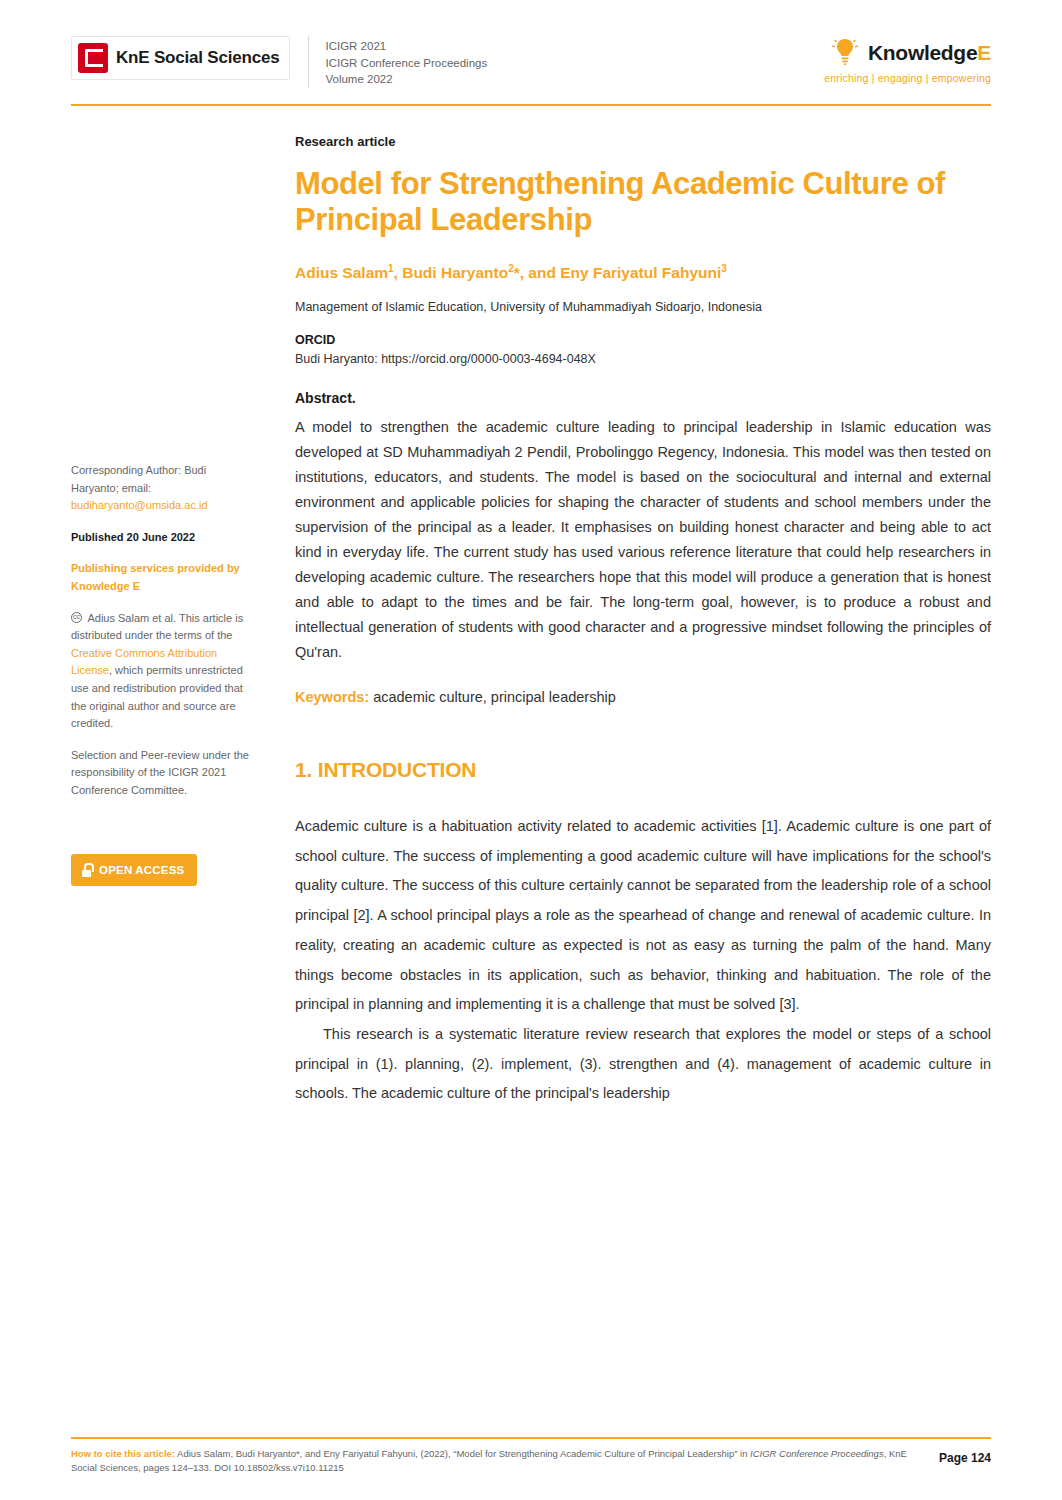KnE Social Sciences
ICIGR 2021
ICIGR Conference Proceedings
Volume 2022
KnowledgeE
enriching | engaging | empowering
Corresponding Author: Budi
Haryanto; email:
budiharyanto@umsida.ac.id
Published 20 June 2022
Publishing services provided by
Knowledge E
Adius Salam et al. This article is distributed under the terms of the Creative Commons Attribution License, which permits unrestricted use and redistribution provided that the original author and source are credited.
Selection and Peer-review under the responsibility of the ICIGR 2021 Conference Committee.
OPEN ACCESS
Research article
Model for Strengthening Academic Culture of Principal Leadership
Adius Salam1, Budi Haryanto2*, and Eny Fariyatul Fahyuni3
Management of Islamic Education, University of Muhammadiyah Sidoarjo, Indonesia
ORCID
Budi Haryanto: https://orcid.org/0000-0003-4694-048X
Abstract.
A model to strengthen the academic culture leading to principal leadership in Islamic education was developed at SD Muhammadiyah 2 Pendil, Probolinggo Regency, Indonesia. This model was then tested on institutions, educators, and students. The model is based on the sociocultural and internal and external environment and applicable policies for shaping the character of students and school members under the supervision of the principal as a leader. It emphasises on building honest character and being able to act kind in everyday life. The current study has used various reference literature that could help researchers in developing academic culture. The researchers hope that this model will produce a generation that is honest and able to adapt to the times and be fair. The long-term goal, however, is to produce a robust and intellectual generation of students with good character and a progressive mindset following the principles of Qu'ran.
Keywords: academic culture, principal leadership
1. INTRODUCTION
Academic culture is a habituation activity related to academic activities [1]. Academic culture is one part of school culture. The success of implementing a good academic culture will have implications for the school's quality culture. The success of this culture certainly cannot be separated from the leadership role of a school principal [2]. A school principal plays a role as the spearhead of change and renewal of academic culture. In reality, creating an academic culture as expected is not as easy as turning the palm of the hand. Many things become obstacles in its application, such as behavior, thinking and habituation. The role of the principal in planning and implementing it is a challenge that must be solved [3].
This research is a systematic literature review research that explores the model or steps of a school principal in (1). planning, (2). implement, (3). strengthen and (4). management of academic culture in schools. The academic culture of the principal's leadership
How to cite this article: Adius Salam, Budi Haryanto*, and Eny Fariyatul Fahyuni, (2022), “Model for Strengthening Academic Culture of Principal Leadership” in ICIGR Conference Proceedings, KnE Social Sciences, pages 124–133. DOI 10.18502/kss.v7i10.11215
Page 124